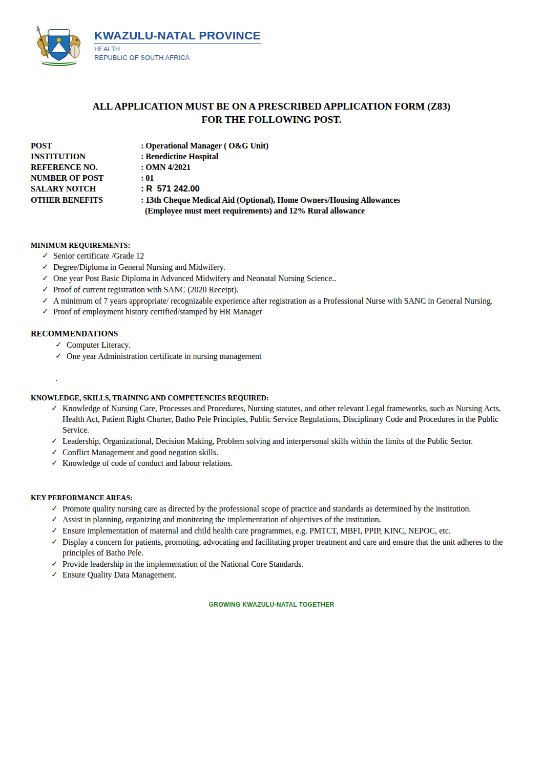KWAZULU-NATAL PROVINCE
HEALTH
REPUBLIC OF SOUTH AFRICA
ALL APPLICATION MUST BE ON A PRESCRIBED APPLICATION FORM (Z83)
FOR THE FOLLOWING POST.
| POST | : Operational Manager ( O&G Unit) |
| INSTITUTION | : Benedictine Hospital |
| REFERENCE NO. | : OMN 4/2021 |
| NUMBER OF POST | : 01 |
| SALARY NOTCH | : R 571 242.00 |
| OTHER BENEFITS | : 13th Cheque Medical Aid (Optional), Home Owners/Housing Allowances |
| | (Employee must meet requirements) and 12% Rural allowance |
MINIMUM REQUIREMENTS:
Senior certificate /Grade 12
Degree/Diploma in General Nursing and Midwifery.
One year Post Basic Diploma in Advanced Midwifery and Neonatal Nursing Science..
Proof of current registration with SANC (2020 Receipt).
A minimum of 7 years appropriate/ recognizable experience after registration as a Professional Nurse with SANC in General Nursing.
Proof of employment history certified/stamped by HR Manager
RECOMMENDATIONS
Computer Literacy.
One year Administration certificate in nursing management
.
KNOWLEDGE, SKILLS, TRAINING AND COMPETENCIES REQUIRED:
Knowledge of Nursing Care, Processes and Procedures, Nursing statutes, and other relevant Legal frameworks, such as Nursing Acts, Health Act, Patient Right Charter, Batho Pele Principles, Public Service Regulations, Disciplinary Code and Procedures in the Public Service.
Leadership, Organizational, Decision Making, Problem solving and interpersonal skills within the limits of the Public Sector.
Conflict Management and good negation skills.
Knowledge of code of conduct and labour relations.
KEY PERFORMANCE AREAS:
Promote quality nursing care as directed by the professional scope of practice and standards as determined by the institution.
Assist in planning, organizing and monitoring the implementation of objectives of the institution.
Ensure implementation of maternal and child health care programmes, e.g. PMTCT, MBFI, PPIP, KINC, NEPOC, etc.
Display a concern for patients, promoting, advocating and facilitating proper treatment and care and ensure that the unit adheres to the principles of Batho Pele.
Provide leadership in the implementation of the National Core Standards.
Ensure Quality Data Management.
GROWING KWAZULU-NATAL TOGETHER